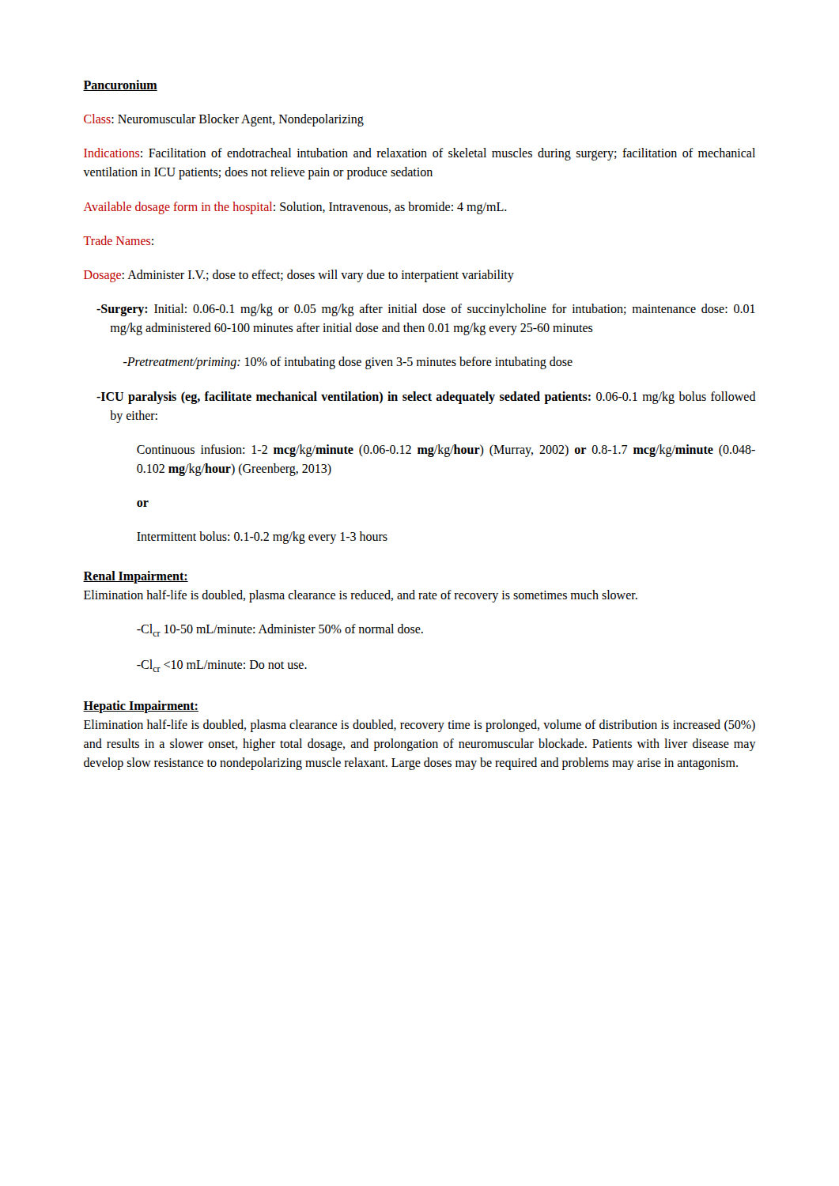Pancuronium
Class: Neuromuscular Blocker Agent, Nondepolarizing
Indications: Facilitation of endotracheal intubation and relaxation of skeletal muscles during surgery; facilitation of mechanical ventilation in ICU patients; does not relieve pain or produce sedation
Available dosage form in the hospital: Solution, Intravenous, as bromide: 4 mg/mL.
Trade Names:
Dosage: Administer I.V.; dose to effect; doses will vary due to interpatient variability
-Surgery: Initial: 0.06-0.1 mg/kg or 0.05 mg/kg after initial dose of succinylcholine for intubation; maintenance dose: 0.01 mg/kg administered 60-100 minutes after initial dose and then 0.01 mg/kg every 25-60 minutes
-Pretreatment/priming: 10% of intubating dose given 3-5 minutes before intubating dose
-ICU paralysis (eg, facilitate mechanical ventilation) in select adequately sedated patients: 0.06-0.1 mg/kg bolus followed by either:
Continuous infusion: 1-2 mcg/kg/minute (0.06-0.12 mg/kg/hour) (Murray, 2002) or 0.8-1.7 mcg/kg/minute (0.048-0.102 mg/kg/hour) (Greenberg, 2013)
or
Intermittent bolus: 0.1-0.2 mg/kg every 1-3 hours
Renal Impairment:
Elimination half-life is doubled, plasma clearance is reduced, and rate of recovery is sometimes much slower.
-Clcr 10-50 mL/minute: Administer 50% of normal dose.
-Clcr <10 mL/minute: Do not use.
Hepatic Impairment:
Elimination half-life is doubled, plasma clearance is doubled, recovery time is prolonged, volume of distribution is increased (50%) and results in a slower onset, higher total dosage, and prolongation of neuromuscular blockade. Patients with liver disease may develop slow resistance to nondepolarizing muscle relaxant. Large doses may be required and problems may arise in antagonism.